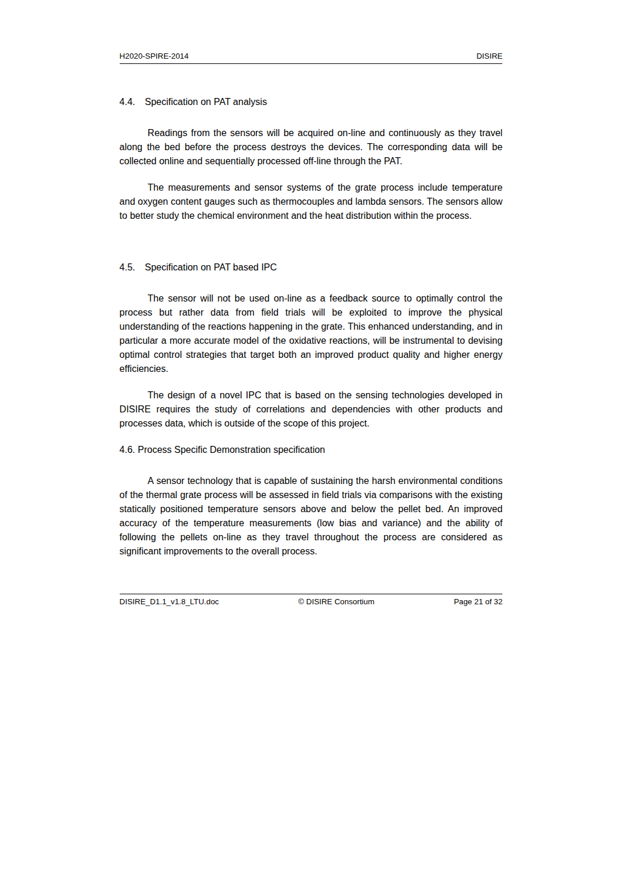H2020-SPIRE-2014 DISIRE
4.4. Specification on PAT analysis
Readings from the sensors will be acquired on-line and continuously as they travel along the bed before the process destroys the devices. The corresponding data will be collected online and sequentially processed off-line through the PAT.
The measurements and sensor systems of the grate process include temperature and oxygen content gauges such as thermocouples and lambda sensors. The sensors allow to better study the chemical environment and the heat distribution within the process.
4.5. Specification on PAT based IPC
The sensor will not be used on-line as a feedback source to optimally control the process but rather data from field trials will be exploited to improve the physical understanding of the reactions happening in the grate. This enhanced understanding, and in particular a more accurate model of the oxidative reactions, will be instrumental to devising optimal control strategies that target both an improved product quality and higher energy efficiencies.
The design of a novel IPC that is based on the sensing technologies developed in DISIRE requires the study of correlations and dependencies with other products and processes data, which is outside of the scope of this project.
4.6. Process Specific Demonstration specification
A sensor technology that is capable of sustaining the harsh environmental conditions of the thermal grate process will be assessed in field trials via comparisons with the existing statically positioned temperature sensors above and below the pellet bed. An improved accuracy of the temperature measurements (low bias and variance) and the ability of following the pellets on-line as they travel throughout the process are considered as significant improvements to the overall process.
DISIRE_D1.1_v1.8_LTU.doc © DISIRE Consortium Page 21 of 32